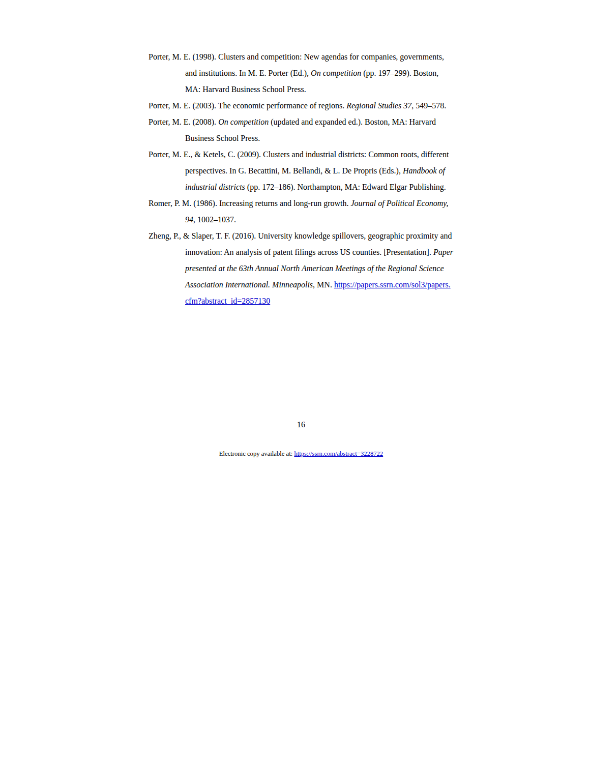Porter, M. E. (1998). Clusters and competition: New agendas for companies, governments, and institutions. In M. E. Porter (Ed.), On competition (pp. 197–299). Boston, MA: Harvard Business School Press.
Porter, M. E. (2003). The economic performance of regions. Regional Studies 37, 549–578.
Porter, M. E. (2008). On competition (updated and expanded ed.). Boston, MA: Harvard Business School Press.
Porter, M. E., & Ketels, C. (2009). Clusters and industrial districts: Common roots, different perspectives. In G. Becattini, M. Bellandi, & L. De Propris (Eds.), Handbook of industrial districts (pp. 172–186). Northampton, MA: Edward Elgar Publishing.
Romer, P. M. (1986). Increasing returns and long-run growth. Journal of Political Economy, 94, 1002–1037.
Zheng, P., & Slaper, T. F. (2016). University knowledge spillovers, geographic proximity and innovation: An analysis of patent filings across US counties. [Presentation]. Paper presented at the 63th Annual North American Meetings of the Regional Science Association International. Minneapolis, MN. https://papers.ssrn.com/sol3/papers.cfm?abstract_id=2857130
16
Electronic copy available at: https://ssrn.com/abstract=3228722